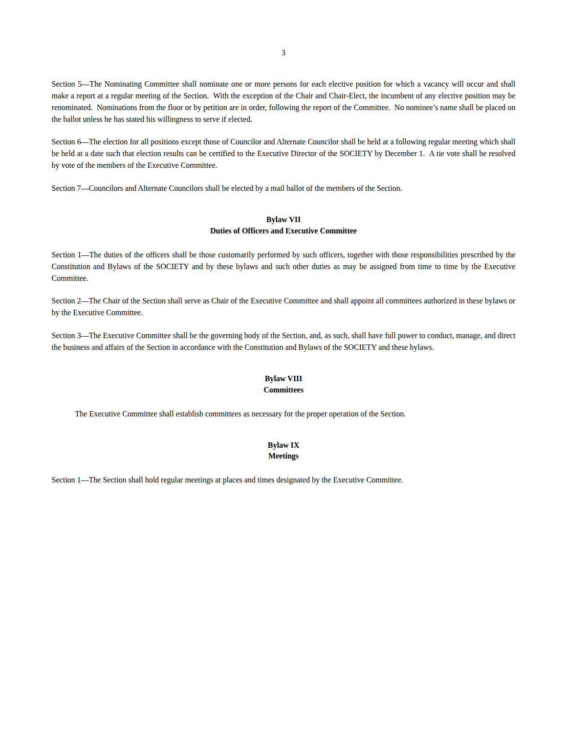3
Section 5—The Nominating Committee shall nominate one or more persons for each elective position for which a vacancy will occur and shall make a report at a regular meeting of the Section. With the exception of the Chair and Chair-Elect, the incumbent of any elective position may be renominated. Nominations from the floor or by petition are in order, following the report of the Committee. No nominee’s name shall be placed on the ballot unless he has stated his willingness to serve if elected.
Section 6—The election for all positions except those of Councilor and Alternate Councilor shall be held at a following regular meeting which shall be held at a date such that election results can be certified to the Executive Director of the SOCIETY by December 1. A tie vote shall be resolved by vote of the members of the Executive Committee.
Section 7—Councilors and Alternate Councilors shall be elected by a mail ballot of the members of the Section.
Bylaw VII
Duties of Officers and Executive Committee
Section 1—The duties of the officers shall be those customarily performed by such officers, together with those responsibilities prescribed by the Constitution and Bylaws of the SOCIETY and by these bylaws and such other duties as may be assigned from time to time by the Executive Committee.
Section 2—The Chair of the Section shall serve as Chair of the Executive Committee and shall appoint all committees authorized in these bylaws or by the Executive Committee.
Section 3—The Executive Committee shall be the governing body of the Section, and, as such, shall have full power to conduct, manage, and direct the business and affairs of the Section in accordance with the Constitution and Bylaws of the SOCIETY and these bylaws.
Bylaw VIII
Committees
The Executive Committee shall establish committees as necessary for the proper operation of the Section.
Bylaw IX
Meetings
Section 1—The Section shall hold regular meetings at places and times designated by the Executive Committee.